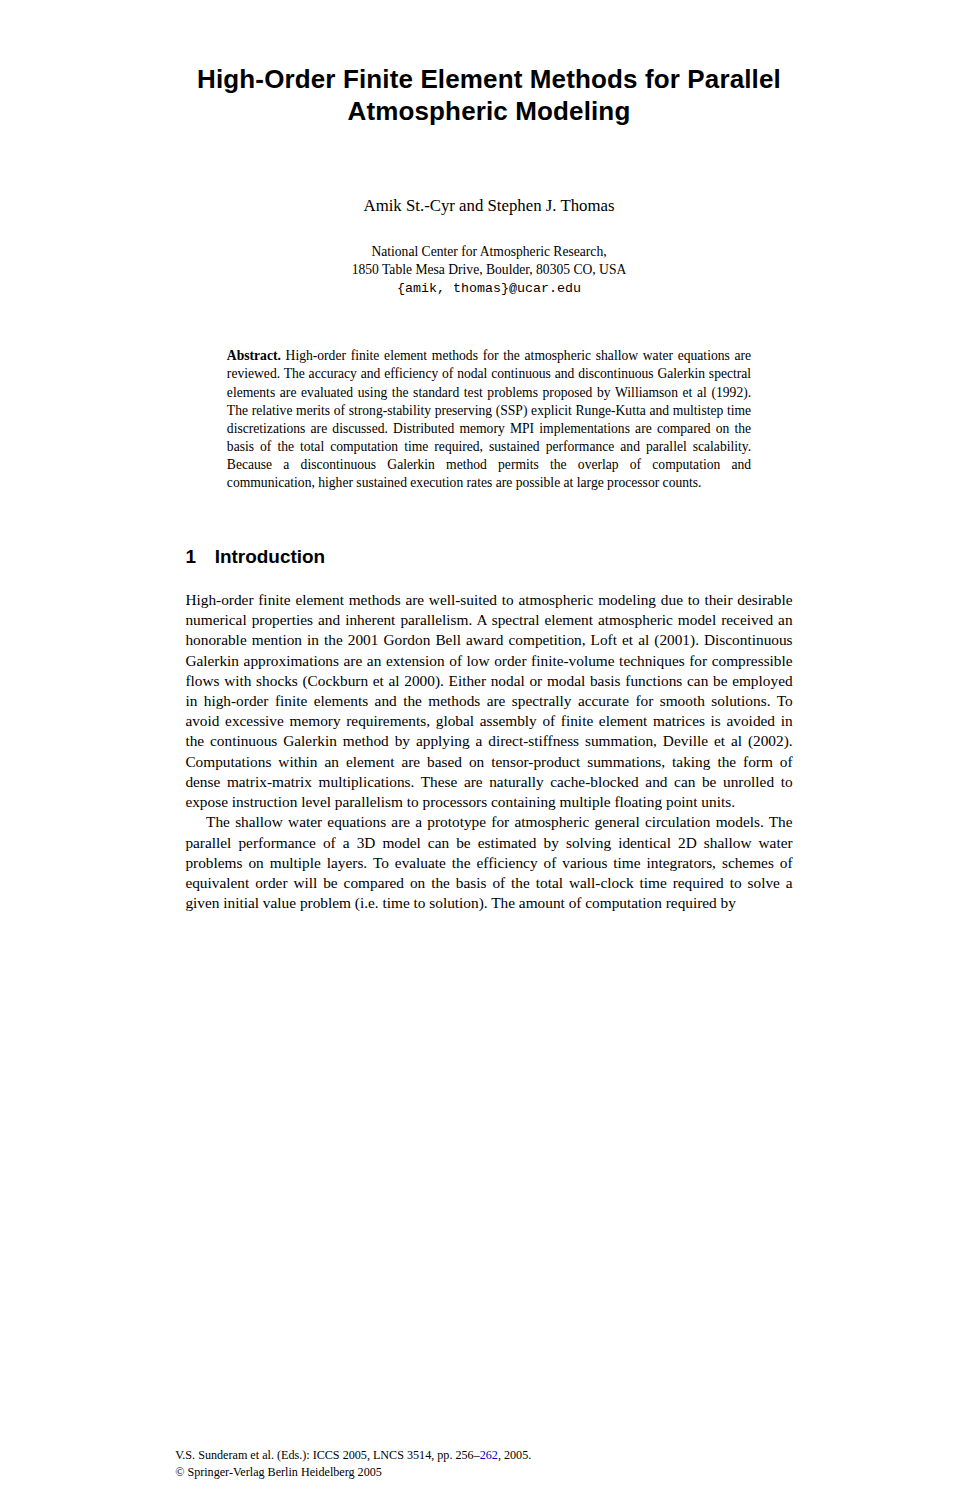High-Order Finite Element Methods for Parallel
Atmospheric Modeling
Amik St.-Cyr and Stephen J. Thomas
National Center for Atmospheric Research,
1850 Table Mesa Drive, Boulder, 80305 CO, USA
{amik, thomas}@ucar.edu
Abstract. High-order finite element methods for the atmospheric shallow water equations are reviewed. The accuracy and efficiency of nodal continuous and discontinuous Galerkin spectral elements are evaluated using the standard test problems proposed by Williamson et al (1992). The relative merits of strong-stability preserving (SSP) explicit Runge-Kutta and multistep time discretizations are discussed. Distributed memory MPI implementations are compared on the basis of the total computation time required, sustained performance and parallel scalability. Because a discontinuous Galerkin method permits the overlap of computation and communication, higher sustained execution rates are possible at large processor counts.
1 Introduction
High-order finite element methods are well-suited to atmospheric modeling due to their desirable numerical properties and inherent parallelism. A spectral element atmospheric model received an honorable mention in the 2001 Gordon Bell award competition, Loft et al (2001). Discontinuous Galerkin approximations are an extension of low order finite-volume techniques for compressible flows with shocks (Cockburn et al 2000). Either nodal or modal basis functions can be employed in high-order finite elements and the methods are spectrally accurate for smooth solutions. To avoid excessive memory requirements, global assembly of finite element matrices is avoided in the continuous Galerkin method by applying a direct-stiffness summation, Deville et al (2002). Computations within an element are based on tensor-product summations, taking the form of dense matrix-matrix multiplications. These are naturally cache-blocked and can be unrolled to expose instruction level parallelism to processors containing multiple floating point units.
The shallow water equations are a prototype for atmospheric general circulation models. The parallel performance of a 3D model can be estimated by solving identical 2D shallow water problems on multiple layers. To evaluate the efficiency of various time integrators, schemes of equivalent order will be compared on the basis of the total wall-clock time required to solve a given initial value problem (i.e. time to solution). The amount of computation required by
V.S. Sunderam et al. (Eds.): ICCS 2005, LNCS 3514, pp. 256–262, 2005.
© Springer-Verlag Berlin Heidelberg 2005